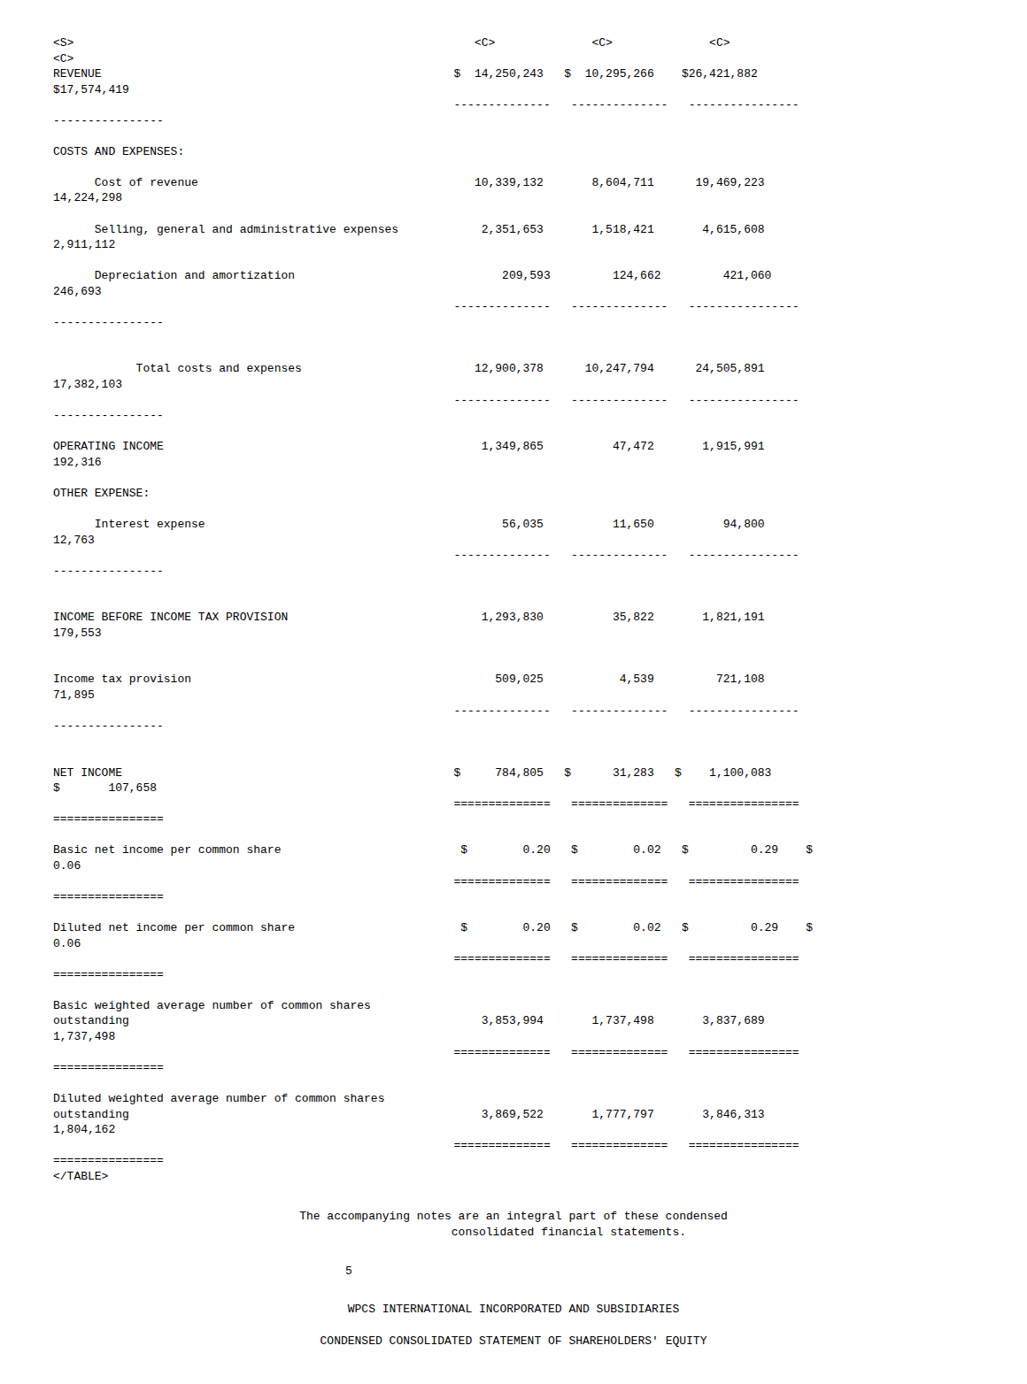<S>                                                          <C>              <C>              <C>
<C>
REVENUE                                                   $  14,250,243   $  10,295,266    $26,421,882
$17,574,419
                                                          --------------   --------------   ----------------
----------------

COSTS AND EXPENSES:

      Cost of revenue                                        10,339,132       8,604,711      19,469,223
14,224,298

      Selling, general and administrative expenses            2,351,653       1,518,421       4,615,608
2,911,112

      Depreciation and amortization                              209,593         124,662         421,060
246,693
                                                          --------------   --------------   ----------------
----------------


            Total costs and expenses                         12,900,378      10,247,794      24,505,891
17,382,103
                                                          --------------   --------------   ----------------
----------------

OPERATING INCOME                                              1,349,865          47,472       1,915,991
192,316

OTHER EXPENSE:

      Interest expense                                           56,035          11,650          94,800
12,763
                                                          --------------   --------------   ----------------
----------------


INCOME BEFORE INCOME TAX PROVISION                            1,293,830          35,822       1,821,191
179,553


Income tax provision                                            509,025           4,539         721,108
71,895
                                                          --------------   --------------   ----------------
----------------


NET INCOME                                                $     784,805   $      31,283   $    1,100,083
$       107,658
                                                          ==============   ==============   ================
================

Basic net income per common share                          $        0.20   $        0.02   $         0.29    $
0.06
                                                          ==============   ==============   ================
================

Diluted net income per common share                        $        0.20   $        0.02   $         0.29    $
0.06
                                                          ==============   ==============   ================
================

Basic weighted average number of common shares
outstanding                                                   3,853,994       1,737,498       3,837,689
1,737,498
                                                          ==============   ==============   ================
================

Diluted weighted average number of common shares
outstanding                                                   3,869,522       1,777,797       3,846,313
1,804,162
                                                          ==============   ==============   ================
================
</TABLE>
The accompanying notes are an integral part of these condensed
                consolidated financial statements.
5
WPCS INTERNATIONAL INCORPORATED AND SUBSIDIARIES
CONDENSED CONSOLIDATED STATEMENT OF SHAREHOLDERS' EQUITY